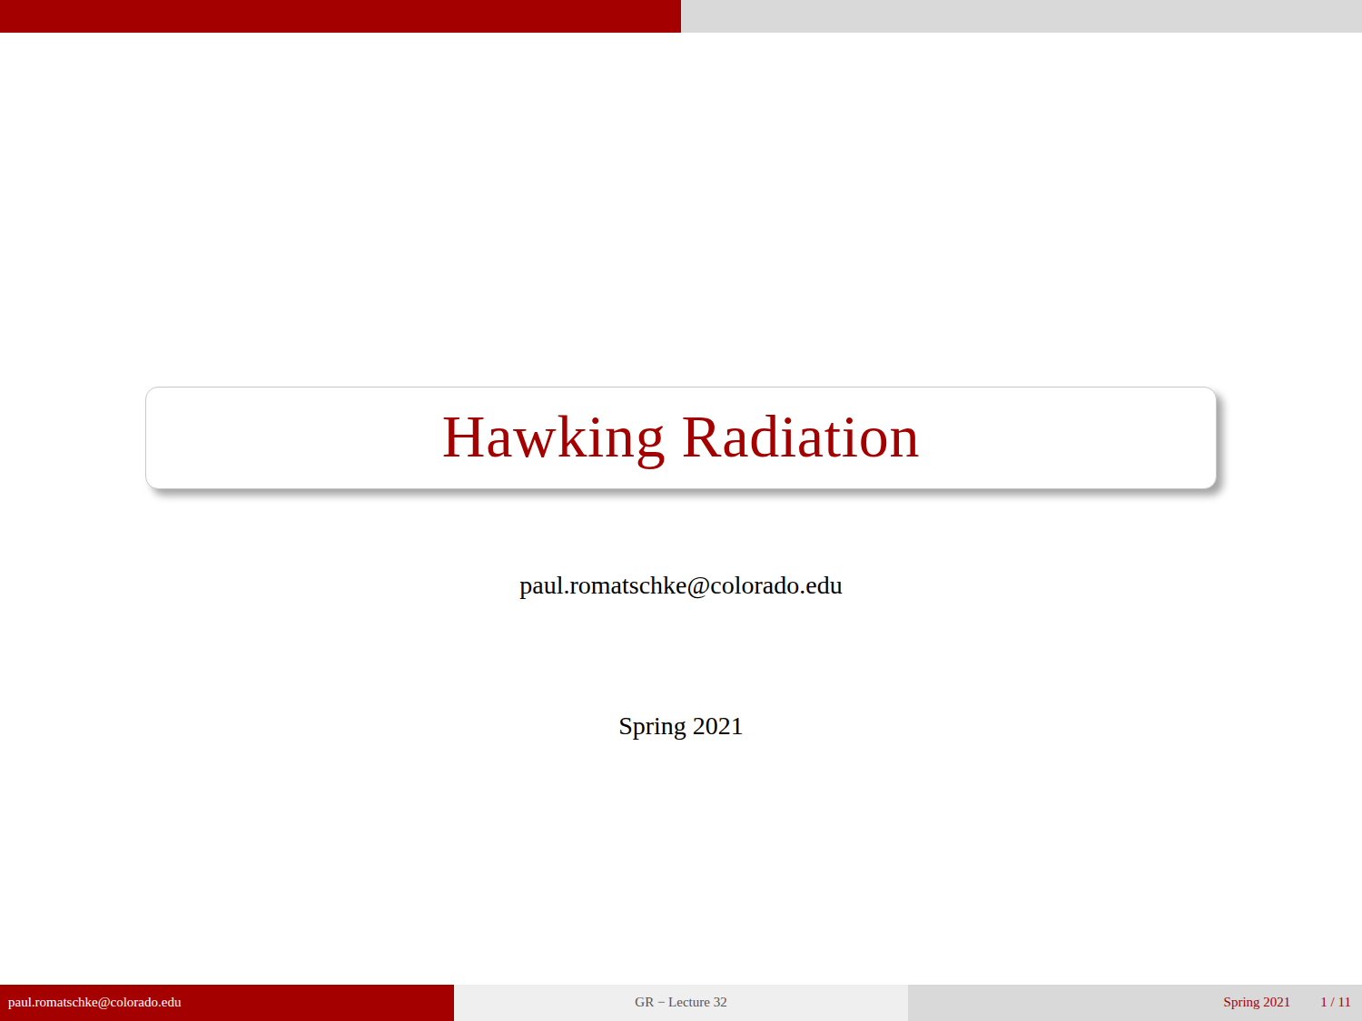Hawking Radiation
paul.romatschke@colorado.edu
Spring 2021
paul.romatschke@colorado.edu
GR − Lecture 32
Spring 20211 / 11